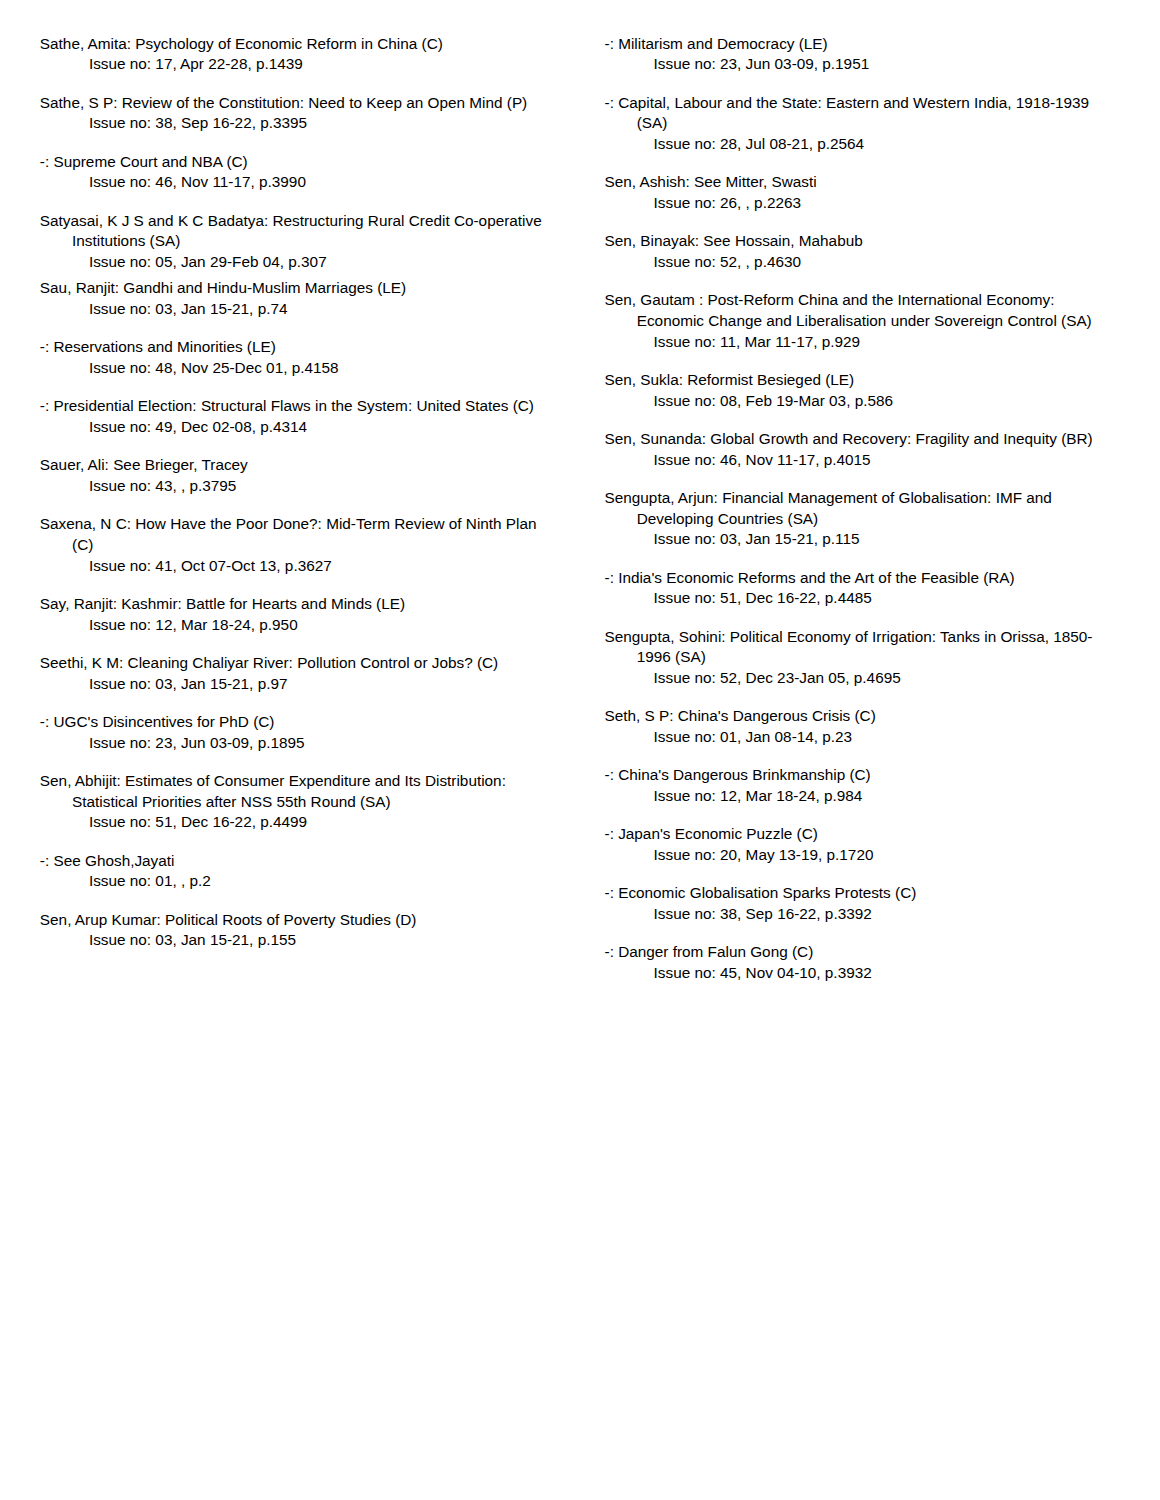Sathe, Amita: Psychology of Economic Reform in China (C) Issue no: 17, Apr 22-28, p.1439
Sathe, S P: Review of the Constitution: Need to Keep an Open Mind (P) Issue no: 38, Sep 16-22, p.3395
-: Supreme Court and NBA (C) Issue no: 46, Nov 11-17, p.3990
Satyasai, K J S and K C Badatya: Restructuring Rural Credit Co-operative Institutions (SA) Issue no: 05, Jan 29-Feb 04, p.307
Sau, Ranjit: Gandhi and Hindu-Muslim Marriages (LE) Issue no: 03, Jan 15-21, p.74
-: Reservations and Minorities (LE) Issue no: 48, Nov 25-Dec 01, p.4158
-: Presidential Election: Structural Flaws in the System: United States (C) Issue no: 49, Dec 02-08, p.4314
Sauer, Ali: See Brieger, Tracey Issue no: 43, , p.3795
Saxena, N C: How Have the Poor Done?: Mid-Term Review of Ninth Plan (C) Issue no: 41, Oct 07-Oct 13, p.3627
Say, Ranjit: Kashmir: Battle for Hearts and Minds (LE) Issue no: 12, Mar 18-24, p.950
Seethi, K M: Cleaning Chaliyar River: Pollution Control or Jobs? (C) Issue no: 03, Jan 15-21, p.97
-: UGC's Disincentives for PhD (C) Issue no: 23, Jun 03-09, p.1895
Sen, Abhijit: Estimates of Consumer Expenditure and Its Distribution: Statistical Priorities after NSS 55th Round (SA) Issue no: 51, Dec 16-22, p.4499
-: See Ghosh,Jayati Issue no: 01, , p.2
Sen, Arup Kumar: Political Roots of Poverty Studies (D) Issue no: 03, Jan 15-21, p.155
-: Militarism and Democracy (LE) Issue no: 23, Jun 03-09, p.1951
-: Capital, Labour and the State: Eastern and Western India, 1918-1939 (SA) Issue no: 28, Jul 08-21, p.2564
Sen, Ashish: See Mitter, Swasti Issue no: 26, , p.2263
Sen, Binayak: See Hossain, Mahabub Issue no: 52, , p.4630
Sen, Gautam : Post-Reform China and the International Economy: Economic Change and Liberalisation under Sovereign Control (SA) Issue no: 11, Mar 11-17, p.929
Sen, Sukla: Reformist Besieged (LE) Issue no: 08, Feb 19-Mar 03, p.586
Sen, Sunanda: Global Growth and Recovery: Fragility and Inequity (BR) Issue no: 46, Nov 11-17, p.4015
Sengupta, Arjun: Financial Management of Globalisation: IMF and Developing Countries (SA) Issue no: 03, Jan 15-21, p.115
-: India's Economic Reforms and the Art of the Feasible (RA) Issue no: 51, Dec 16-22, p.4485
Sengupta, Sohini: Political Economy of Irrigation: Tanks in Orissa, 1850-1996 (SA) Issue no: 52, Dec 23-Jan 05, p.4695
Seth, S P: China's Dangerous Crisis (C) Issue no: 01, Jan 08-14, p.23
-: China's Dangerous Brinkmanship (C) Issue no: 12, Mar 18-24, p.984
-: Japan's Economic Puzzle (C) Issue no: 20, May 13-19, p.1720
-: Economic Globalisation Sparks Protests (C) Issue no: 38, Sep 16-22, p.3392
-: Danger from Falun Gong (C) Issue no: 45, Nov 04-10, p.3932